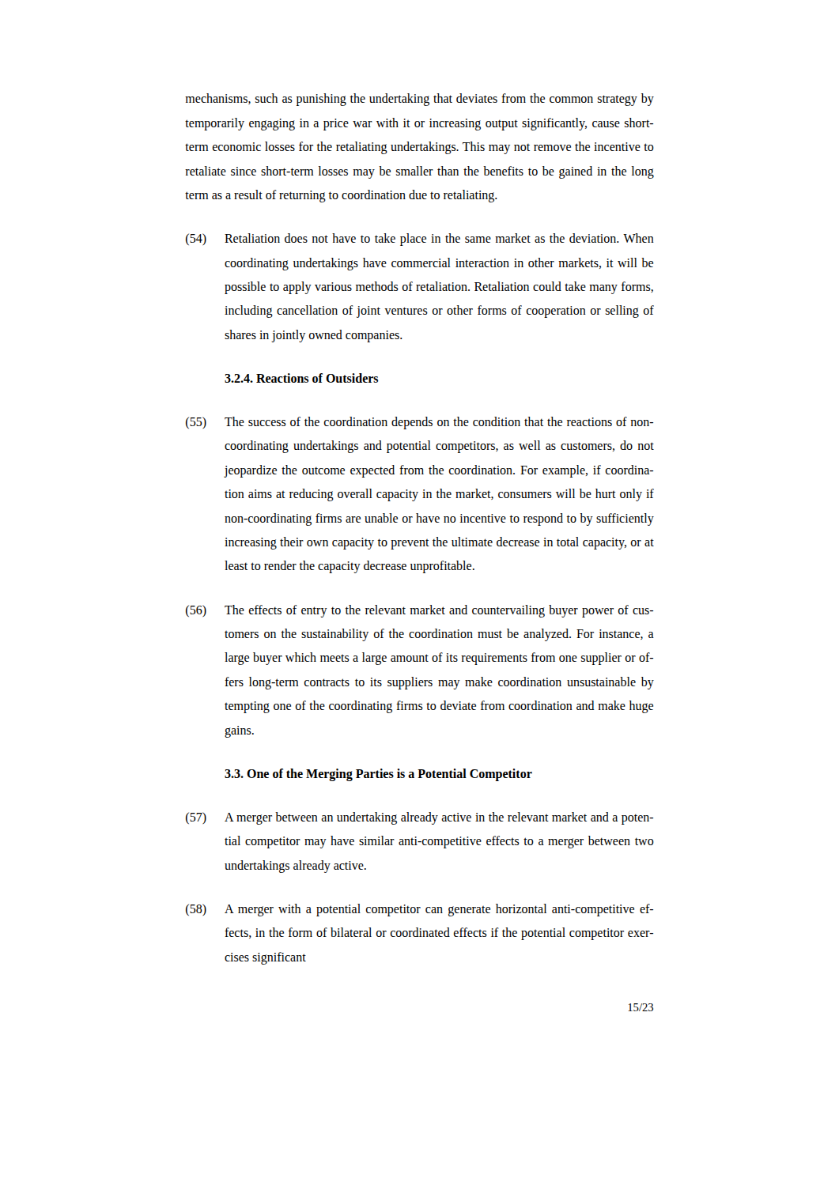mechanisms, such as punishing the undertaking that deviates from the common strategy by temporarily engaging in a price war with it or increasing output significantly, cause short-term economic losses for the retaliating undertakings. This may not remove the incentive to retaliate since short-term losses may be smaller than the benefits to be gained in the long term as a result of returning to coordination due to retaliating.
(54) Retaliation does not have to take place in the same market as the deviation. When coordinating undertakings have commercial interaction in other markets, it will be possible to apply various methods of retaliation. Retaliation could take many forms, including cancellation of joint ventures or other forms of cooperation or selling of shares in jointly owned companies.
3.2.4. Reactions of Outsiders
(55) The success of the coordination depends on the condition that the reactions of non-coordinating undertakings and potential competitors, as well as customers, do not jeopardize the outcome expected from the coordination. For example, if coordination aims at reducing overall capacity in the market, consumers will be hurt only if non-coordinating firms are unable or have no incentive to respond to by sufficiently increasing their own capacity to prevent the ultimate decrease in total capacity, or at least to render the capacity decrease unprofitable.
(56) The effects of entry to the relevant market and countervailing buyer power of customers on the sustainability of the coordination must be analyzed. For instance, a large buyer which meets a large amount of its requirements from one supplier or offers long-term contracts to its suppliers may make coordination unsustainable by tempting one of the coordinating firms to deviate from coordination and make huge gains.
3.3. One of the Merging Parties is a Potential Competitor
(57) A merger between an undertaking already active in the relevant market and a potential competitor may have similar anti-competitive effects to a merger between two undertakings already active.
(58) A merger with a potential competitor can generate horizontal anti-competitive effects, in the form of bilateral or coordinated effects if the potential competitor exercises significant
15/23